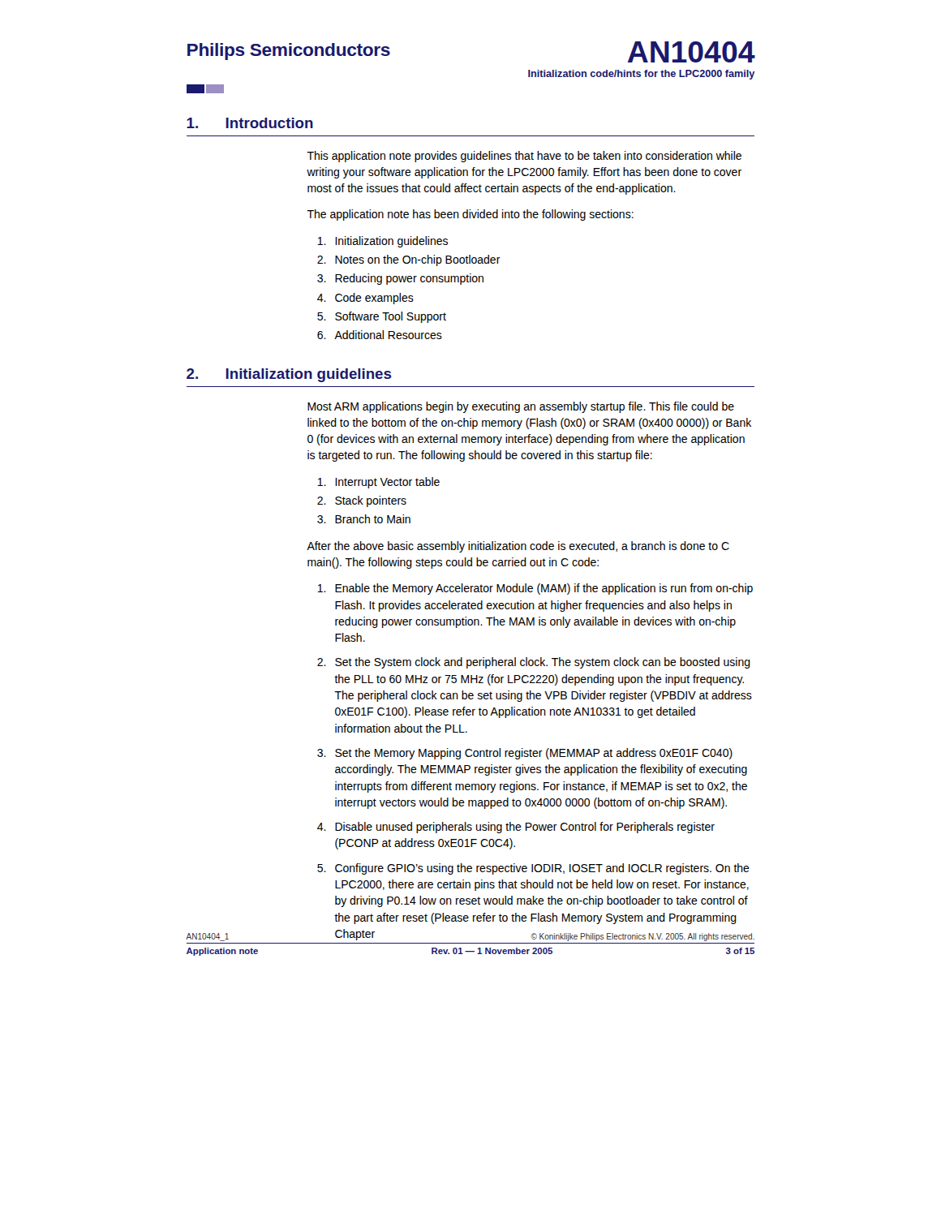Philips Semiconductors
AN10404
Initialization code/hints for the LPC2000 family
1. Introduction
This application note provides guidelines that have to be taken into consideration while writing your software application for the LPC2000 family. Effort has been done to cover most of the issues that could affect certain aspects of the end-application.
The application note has been divided into the following sections:
Initialization guidelines
Notes on the On-chip Bootloader
Reducing power consumption
Code examples
Software Tool Support
Additional Resources
2. Initialization guidelines
Most ARM applications begin by executing an assembly startup file. This file could be linked to the bottom of the on-chip memory (Flash (0x0) or SRAM (0x400 0000)) or Bank 0 (for devices with an external memory interface) depending from where the application is targeted to run. The following should be covered in this startup file:
Interrupt Vector table
Stack pointers
Branch to Main
After the above basic assembly initialization code is executed, a branch is done to C main(). The following steps could be carried out in C code:
Enable the Memory Accelerator Module (MAM) if the application is run from on-chip Flash. It provides accelerated execution at higher frequencies and also helps in reducing power consumption. The MAM is only available in devices with on-chip Flash.
Set the System clock and peripheral clock. The system clock can be boosted using the PLL to 60 MHz or 75 MHz (for LPC2220) depending upon the input frequency. The peripheral clock can be set using the VPB Divider register (VPBDIV at address 0xE01F C100). Please refer to Application note AN10331 to get detailed information about the PLL.
Set the Memory Mapping Control register (MEMMAP at address 0xE01F C040) accordingly. The MEMMAP register gives the application the flexibility of executing interrupts from different memory regions. For instance, if MEMAP is set to 0x2, the interrupt vectors would be mapped to 0x4000 0000 (bottom of on-chip SRAM).
Disable unused peripherals using the Power Control for Peripherals register (PCONP at address 0xE01F C0C4).
Configure GPIO’s using the respective IODIR, IOSET and IOCLR registers. On the LPC2000, there are certain pins that should not be held low on reset. For instance, by driving P0.14 low on reset would make the on-chip bootloader to take control of the part after reset (Please refer to the Flash Memory System and Programming Chapter
AN10404_1 © Koninklijke Philips Electronics N.V. 2005. All rights reserved.
Application note Rev. 01 — 1 November 2005 3 of 15